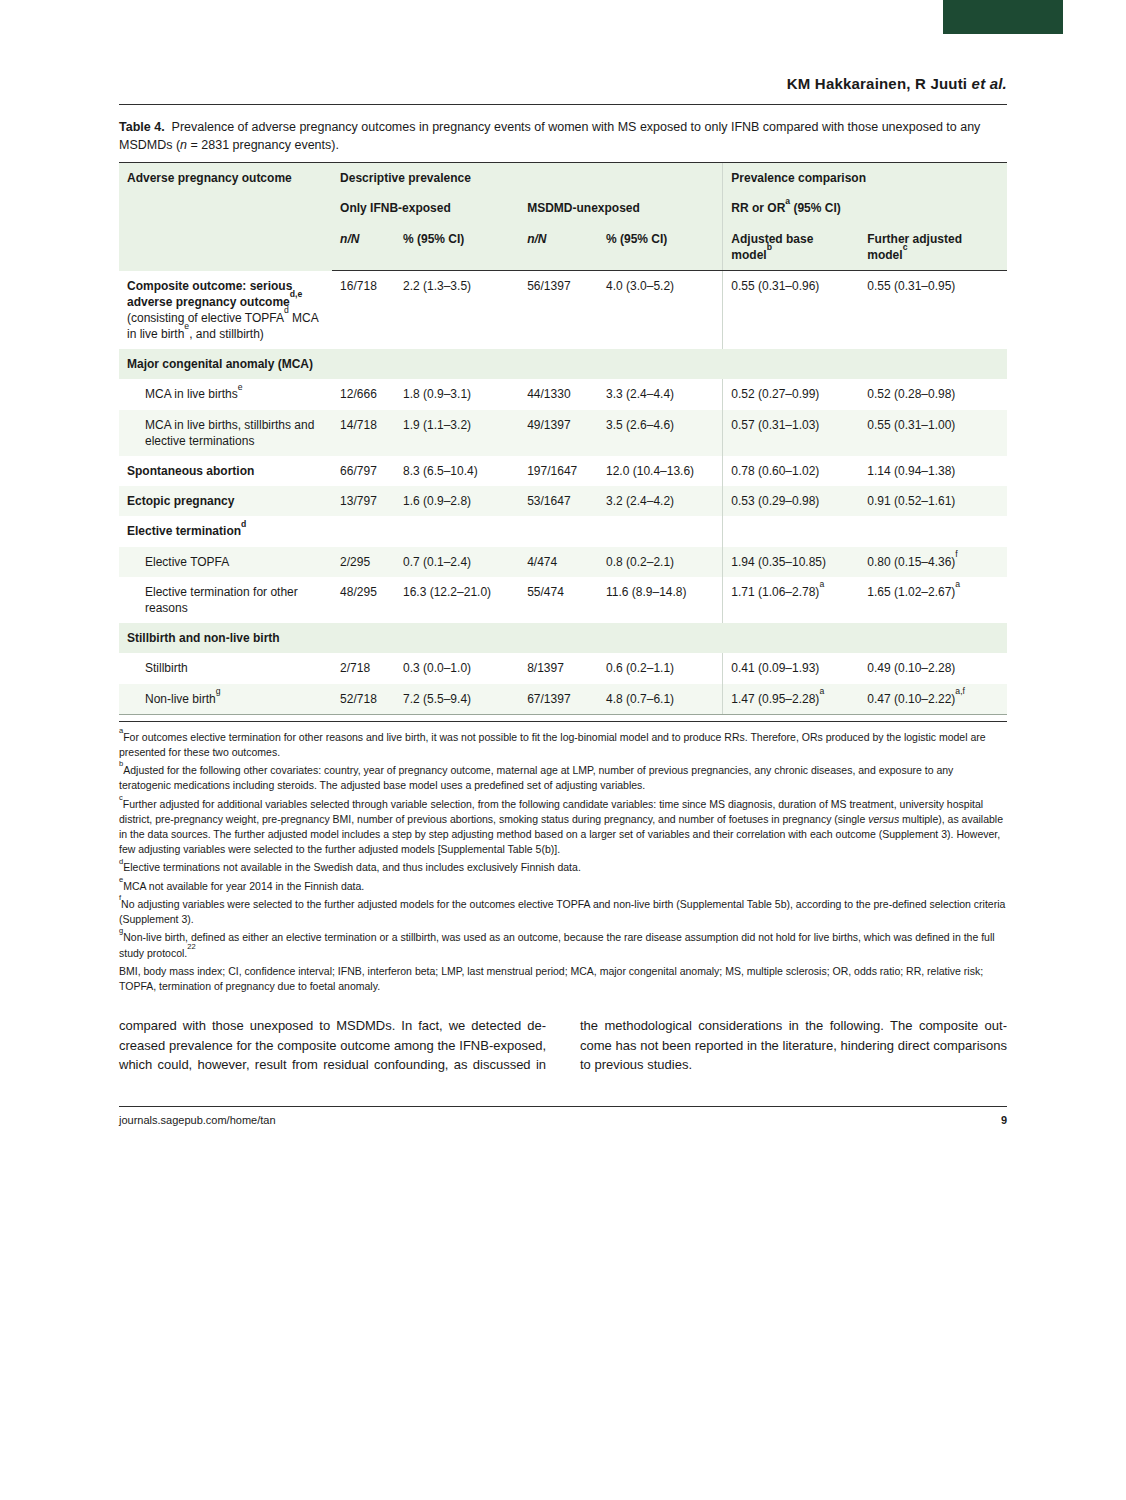KM Hakkarainen, R Juuti et al.
Table 4. Prevalence of adverse pregnancy outcomes in pregnancy events of women with MS exposed to only IFNB compared with those unexposed to any MSDMDs (n = 2831 pregnancy events).
| Adverse pregnancy outcome | Descriptive prevalence | Prevalence comparison |
| --- | --- | --- |
| Only IFNB-exposed | MSDMD-unexposed | RR or OR a (95% CI) |
| n/N | % (95% CI) | n/N | % (95% CI) | Adjusted base model b | Further adjusted model c |
| Composite outcome: serious adverse pregnancy outcome d,e (consisting of elective TOPFA d MCA in live birth e , and stillbirth) | 16/718 | 2.2 (1.3–3.5) | 56/1397 | 4.0 (3.0–5.2) | 0.55 (0.31–0.96) | 0.55 (0.31–0.95) |
| Major congenital anomaly (MCA) |
| MCA in live births e | 12/666 | 1.8 (0.9–3.1) | 44/1330 | 3.3 (2.4–4.4) | 0.52 (0.27–0.99) | 0.52 (0.28–0.98) |
| MCA in live births, stillbirths and elective terminations | 14/718 | 1.9 (1.1–3.2) | 49/1397 | 3.5 (2.6–4.6) | 0.57 (0.31–1.03) | 0.55 (0.31–1.00) |
| Spontaneous abortion | 66/797 | 8.3 (6.5–10.4) | 197/1647 | 12.0 (10.4–13.6) | 0.78 (0.60–1.02) | 1.14 (0.94–1.38) |
| Ectopic pregnancy | 13/797 | 1.6 (0.9–2.8) | 53/1647 | 3.2 (2.4–4.2) | 0.53 (0.29–0.98) | 0.91 (0.52–1.61) |
| Elective termination d | | | | | | |
| Elective TOPFA | 2/295 | 0.7 (0.1–2.4) | 4/474 | 0.8 (0.2–2.1) | 1.94 (0.35–10.85) | 0.80 (0.15–4.36) f |
| Elective termination for other reasons | 48/295 | 16.3 (12.2–21.0) | 55/474 | 11.6 (8.9–14.8) | 1.71 (1.06–2.78) a | 1.65 (1.02–2.67) a |
| Stillbirth and non-live birth |
| Stillbirth | 2/718 | 0.3 (0.0–1.0) | 8/1397 | 0.6 (0.2–1.1) | 0.41 (0.09–1.93) | 0.49 (0.10–2.28) |
| Non-live birth g | 52/718 | 7.2 (5.5–9.4) | 67/1397 | 4.8 (0.7–6.1) | 1.47 (0.95–2.28) a | 0.47 (0.10–2.22) a,f |
aFor outcomes elective termination for other reasons and live birth, it was not possible to fit the log-binomial model and to produce RRs. Therefore, ORs produced by the logistic model are presented for these two outcomes.
bAdjusted for the following other covariates: country, year of pregnancy outcome, maternal age at LMP, number of previous pregnancies, any chronic diseases, and exposure to any teratogenic medications including steroids. The adjusted base model uses a predefined set of adjusting variables.
cFurther adjusted for additional variables selected through variable selection, from the following candidate variables: time since MS diagnosis, duration of MS treatment, university hospital district, pre-pregnancy weight, pre-pregnancy BMI, number of previous abortions, smoking status during pregnancy, and number of foetuses in pregnancy (single versus multiple), as available in the data sources. The further adjusted model includes a step by step adjusting method based on a larger set of variables and their correlation with each outcome (Supplement 3). However, few adjusting variables were selected to the further adjusted models [Supplemental Table 5(b)].
dElective terminations not available in the Swedish data, and thus includes exclusively Finnish data.
eMCA not available for year 2014 in the Finnish data.
fNo adjusting variables were selected to the further adjusted models for the outcomes elective TOPFA and non-live birth (Supplemental Table 5b), according to the pre-defined selection criteria (Supplement 3).
gNon-live birth, defined as either an elective termination or a stillbirth, was used as an outcome, because the rare disease assumption did not hold for live births, which was defined in the full study protocol.22
BMI, body mass index; CI, confidence interval; IFNB, interferon beta; LMP, last menstrual period; MCA, major congenital anomaly; MS, multiple sclerosis; OR, odds ratio; RR, relative risk; TOPFA, termination of pregnancy due to foetal anomaly.
compared with those unexposed to MSDMDs. In fact, we detected decreased prevalence for the composite outcome among the IFNB-exposed, which could, however, result from residual confounding, as discussed in the methodological considerations in the following. The composite outcome has not been reported in the literature, hindering direct comparisons to previous studies.
journals.sagepub.com/home/tan
9